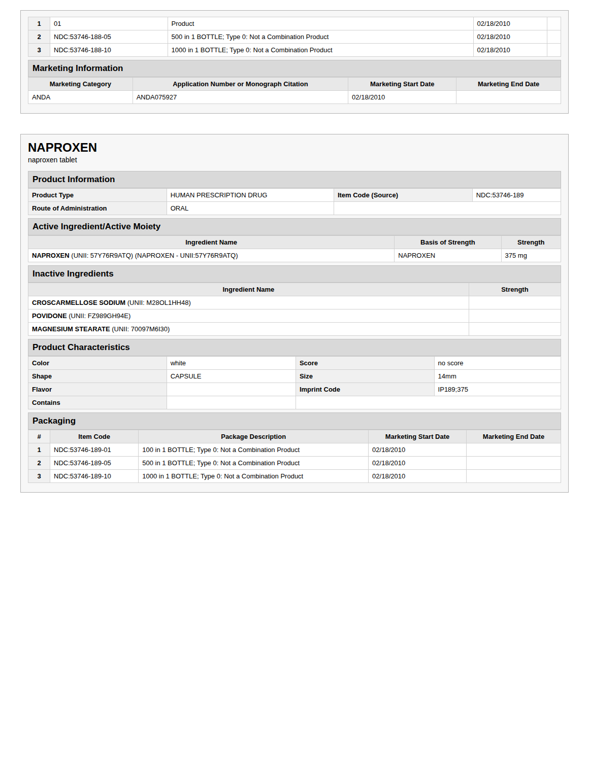| 1 | 01 | Product | 02/18/2010 | |
| 2 | NDC:53746-188-05 | 500 in 1 BOTTLE; Type 0: Not a Combination Product | 02/18/2010 | |
| 3 | NDC:53746-188-10 | 1000 in 1 BOTTLE; Type 0: Not a Combination Product | 02/18/2010 | |
Marketing Information
| Marketing Category | Application Number or Monograph Citation | Marketing Start Date | Marketing End Date |
| --- | --- | --- | --- |
| ANDA | ANDA075927 | 02/18/2010 | |
NAPROXEN
naproxen tablet
Product Information
| Product Type | HUMAN PRESCRIPTION DRUG | Item Code (Source) | NDC:53746-189 |
| Route of Administration | ORAL | |
Active Ingredient/Active Moiety
| Ingredient Name | Basis of Strength | Strength |
| --- | --- | --- |
| NAPROXEN (UNII: 57Y76R9ATQ) (NAPROXEN - UNII:57Y76R9ATQ) | NAPROXEN | 375 mg |
Inactive Ingredients
| Ingredient Name | Strength |
| --- | --- |
| CROSCARMELLOSE SODIUM (UNII: M28OL1HH48) | |
| POVIDONE (UNII: FZ989GH94E) | |
| MAGNESIUM STEARATE (UNII: 70097M6I30) | |
Product Characteristics
| Color | white | Score | no score |
| Shape | CAPSULE | Size | 14mm |
| Flavor | | Imprint Code | IP189;375 |
| Contains | | |
Packaging
| # | Item Code | Package Description | Marketing Start Date | Marketing End Date |
| --- | --- | --- | --- | --- |
| 1 | NDC:53746-189-01 | 100 in 1 BOTTLE; Type 0: Not a Combination Product | 02/18/2010 | |
| 2 | NDC:53746-189-05 | 500 in 1 BOTTLE; Type 0: Not a Combination Product | 02/18/2010 | |
| 3 | NDC:53746-189-10 | 1000 in 1 BOTTLE; Type 0: Not a Combination Product | 02/18/2010 | |